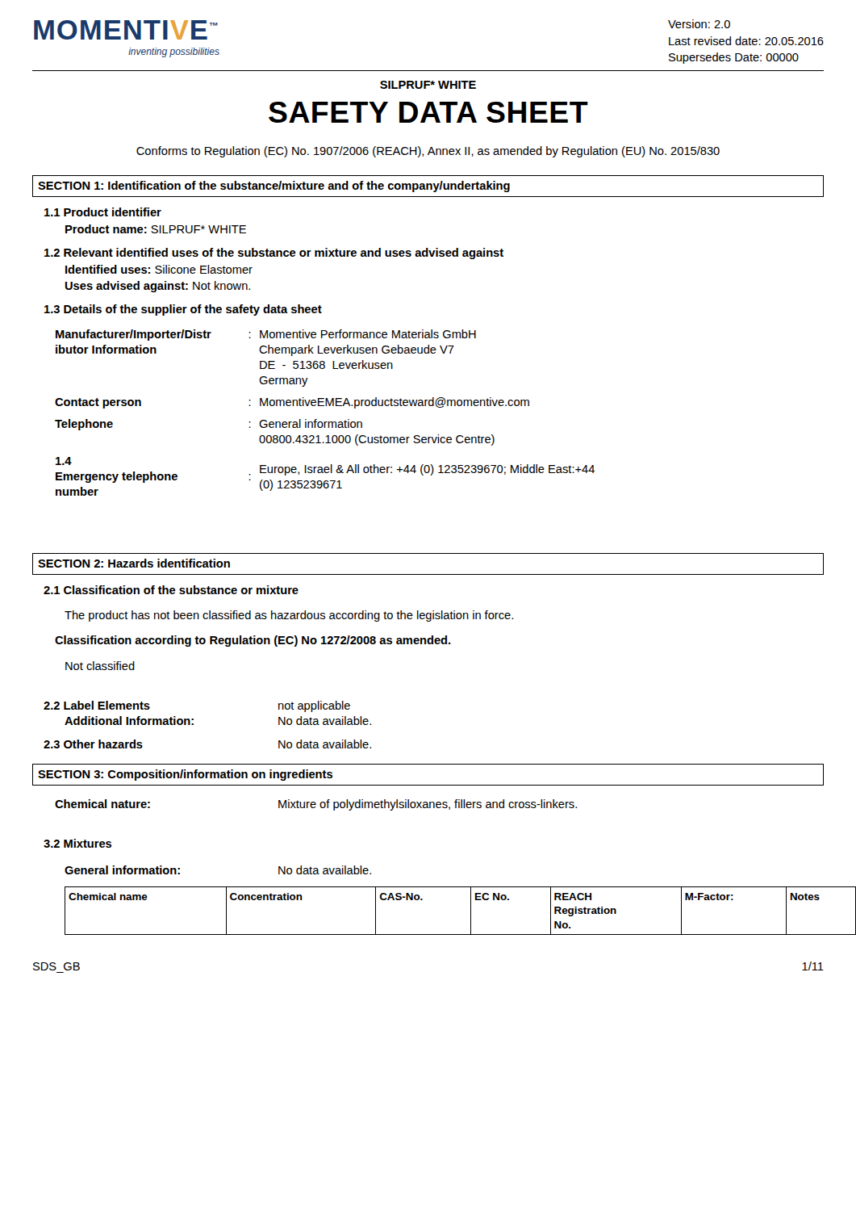MOMENTIVE™
inventing possibilities
Version: 2.0
Last revised date: 20.05.2016
Supersedes Date: 00000
SILPRUF* WHITE
SAFETY DATA SHEET
Conforms to Regulation (EC) No. 1907/2006 (REACH), Annex II, as amended by Regulation (EU) No. 2015/830
SECTION 1: Identification of the substance/mixture and of the company/undertaking
1.1 Product identifier
Product name: SILPRUF* WHITE
1.2 Relevant identified uses of the substance or mixture and uses advised against
Identified uses: Silicone Elastomer
Uses advised against: Not known.
1.3 Details of the supplier of the safety data sheet
| Manufacturer/Importer/Distr ibutor Information | : | Momentive Performance Materials GmbH Chempark Leverkusen Gebaeude V7 DE - 51368 Leverkusen Germany |
| Contact person | : | MomentiveEMEA.productsteward@momentive.com |
| Telephone | : | General information 00800.4321.1000 (Customer Service Centre) |
| 1.4 Emergency telephone number | : | Europe, Israel & All other: +44 (0) 1235239670; Middle East:+44 (0) 1235239671 |
SECTION 2: Hazards identification
2.1 Classification of the substance or mixture
The product has not been classified as hazardous according to the legislation in force.
Classification according to Regulation (EC) No 1272/2008 as amended.
Not classified
2.2 Label Elements
not applicable
Additional Information:
No data available.
2.3 Other hazards
No data available.
SECTION 3: Composition/information on ingredients
Chemical nature:
Mixture of polydimethylsiloxanes, fillers and cross-linkers.
3.2 Mixtures
General information:
No data available.
| Chemical name | Concentration | CAS-No. | EC No. | REACH Registration No. | M-Factor: | Notes |
| --- | --- | --- | --- | --- | --- | --- |
SDS_GB
1/11